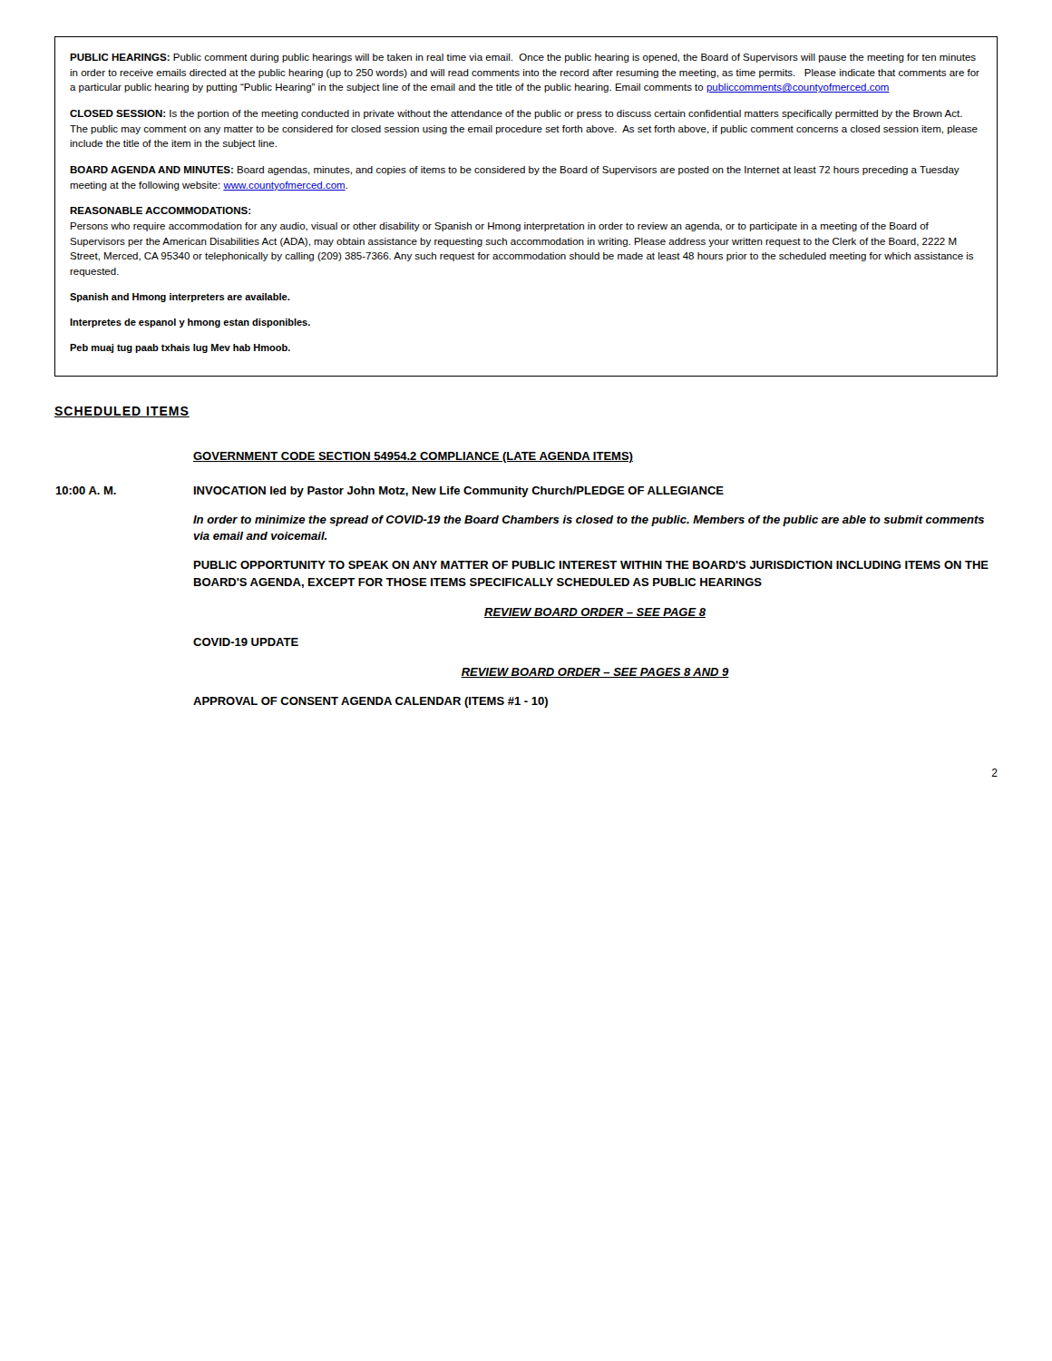PUBLIC HEARINGS: Public comment during public hearings will be taken in real time via email. Once the public hearing is opened, the Board of Supervisors will pause the meeting for ten minutes in order to receive emails directed at the public hearing (up to 250 words) and will read comments into the record after resuming the meeting, as time permits. Please indicate that comments are for a particular public hearing by putting “Public Hearing” in the subject line of the email and the title of the public hearing. Email comments to publiccomments@countyofmerced.com
CLOSED SESSION: Is the portion of the meeting conducted in private without the attendance of the public or press to discuss certain confidential matters specifically permitted by the Brown Act. The public may comment on any matter to be considered for closed session using the email procedure set forth above. As set forth above, if public comment concerns a closed session item, please include the title of the item in the subject line.
BOARD AGENDA AND MINUTES: Board agendas, minutes, and copies of items to be considered by the Board of Supervisors are posted on the Internet at least 72 hours preceding a Tuesday meeting at the following website: www.countyofmerced.com.
REASONABLE ACCOMMODATIONS:
Persons who require accommodation for any audio, visual or other disability or Spanish or Hmong interpretation in order to review an agenda, or to participate in a meeting of the Board of Supervisors per the American Disabilities Act (ADA), may obtain assistance by requesting such accommodation in writing. Please address your written request to the Clerk of the Board, 2222 M Street, Merced, CA 95340 or telephonically by calling (209) 385-7366. Any such request for accommodation should be made at least 48 hours prior to the scheduled meeting for which assistance is requested.
Spanish and Hmong interpreters are available.
Interpretes de espanol y hmong estan disponibles.
Peb muaj tug paab txhais lug Mev hab Hmoob.
SCHEDULED ITEMS
| | GOVERNMENT CODE SECTION 54954.2 COMPLIANCE (LATE AGENDA ITEMS) |
| 10:00 A. M. | INVOCATION led by Pastor John Motz, New Life Community Church/PLEDGE OF ALLEGIANCE In order to minimize the spread of COVID-19 the Board Chambers is closed to the public. Members of the public are able to submit comments via email and voicemail. PUBLIC OPPORTUNITY TO SPEAK ON ANY MATTER OF PUBLIC INTEREST WITHIN THE BOARD'S JURISDICTION INCLUDING ITEMS ON THE BOARD'S AGENDA, EXCEPT FOR THOSE ITEMS SPECIFICALLY SCHEDULED AS PUBLIC HEARINGS REVIEW BOARD ORDER – SEE PAGE 8 COVID-19 UPDATE REVIEW BOARD ORDER – SEE PAGES 8 AND 9 APPROVAL OF CONSENT AGENDA CALENDAR (ITEMS #1 - 10) |
2